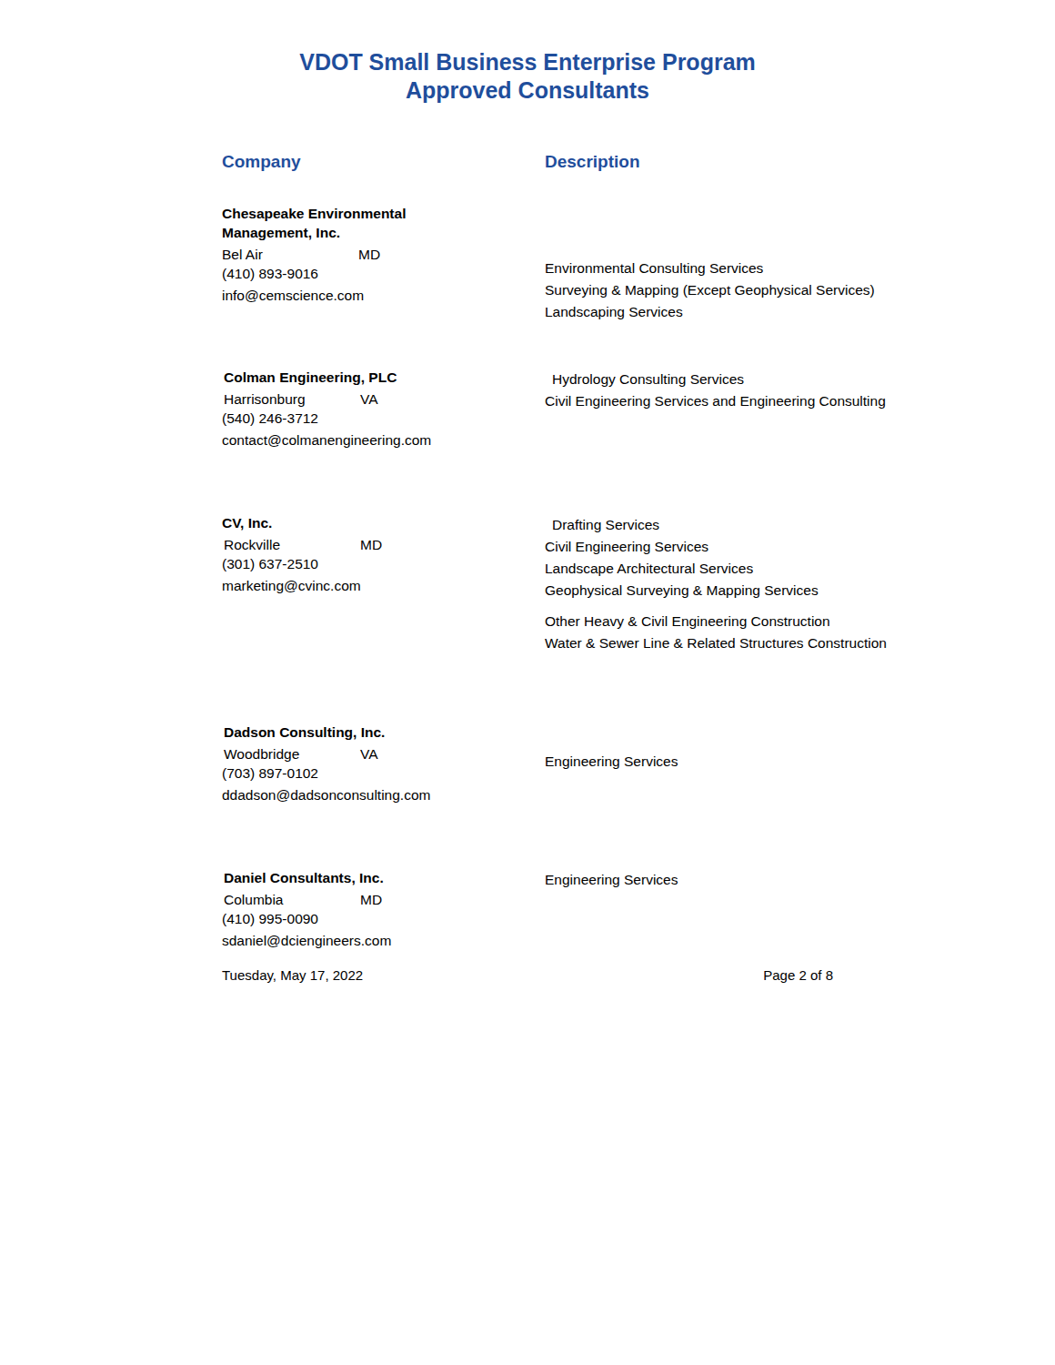VDOT Small Business Enterprise Program
Approved Consultants
Company Description
Chesapeake Environmental
Management, Inc.
Bel Air MD
(410) 893-9016
info@cemscience.com
Environmental Consulting Services
Surveying & Mapping (Except Geophysical Services)
Landscaping Services
Colman Engineering, PLC
Harrisonburg VA
(540) 246-3712
contact@colmanengineering.com
Hydrology Consulting Services
Civil Engineering Services and Engineering Consulting
CV, Inc.
Rockville MD
(301) 637-2510
marketing@cvinc.com
Drafting Services
Civil Engineering Services
Landscape Architectural Services
Geophysical Surveying & Mapping Services
Other Heavy & Civil Engineering Construction
Water & Sewer Line & Related Structures Construction
Dadson Consulting, Inc.
Woodbridge VA
(703) 897-0102
ddadson@dadsonconsulting.com
Engineering Services
Daniel Consultants, Inc.
Columbia MD
(410) 995-0090
sdaniel@dciengineers.com
Engineering Services
Tuesday, May 17, 2022 Page 2 of 8